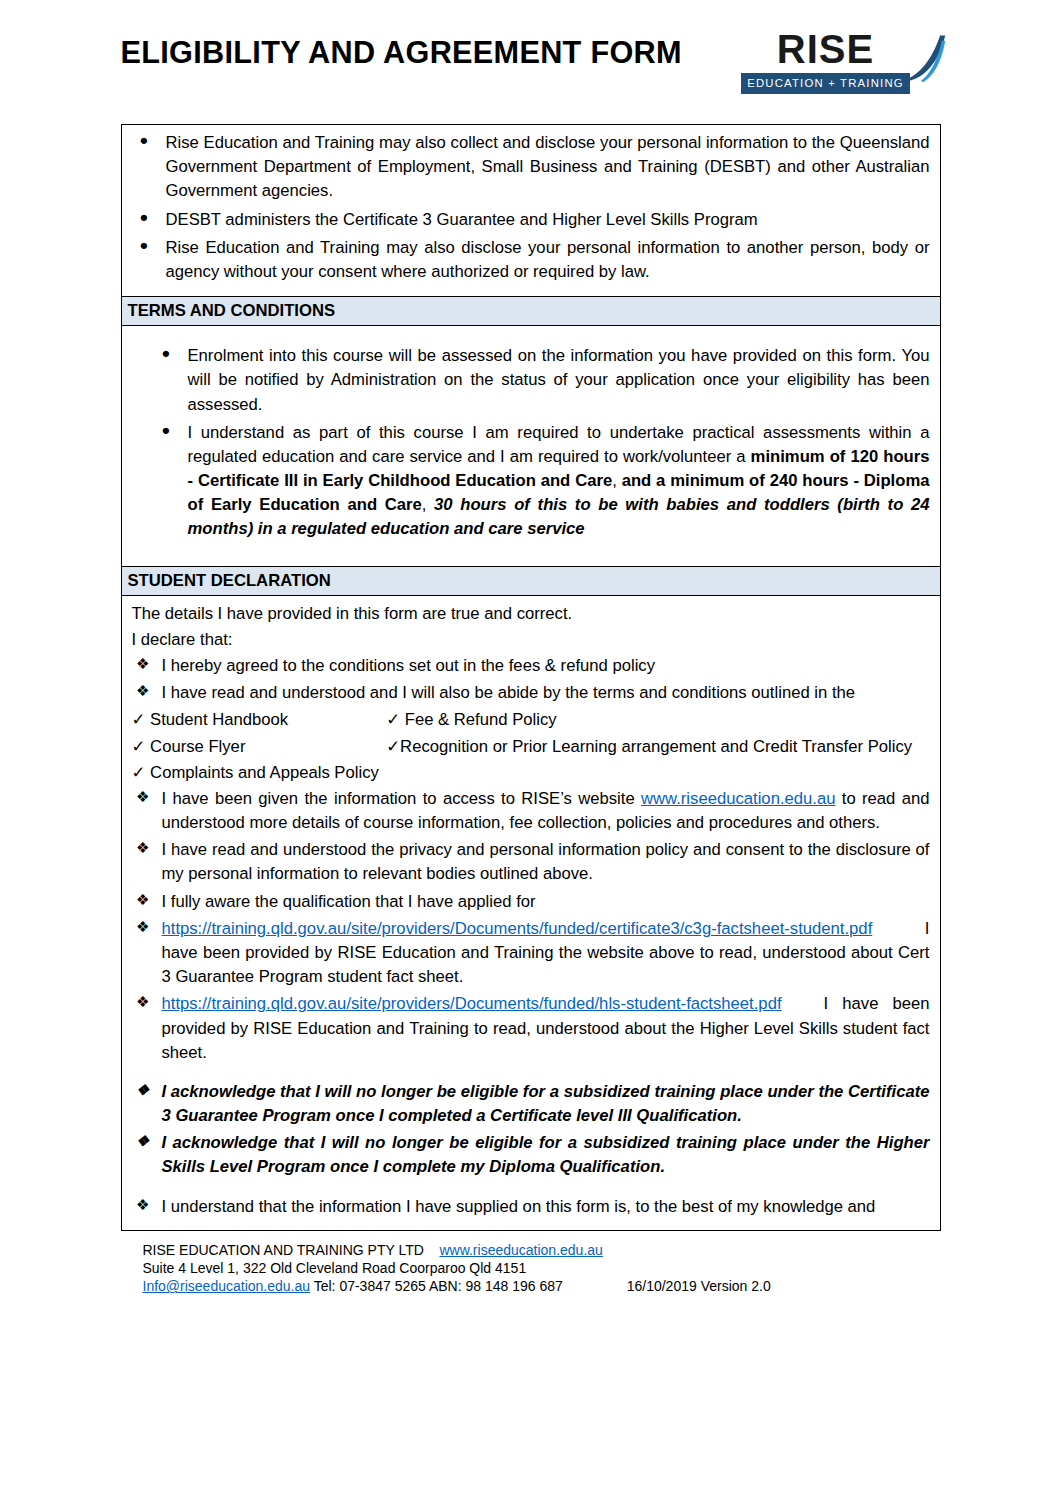RISE
EDUCATION + TRAINING
ELIGIBILITY AND AGREEMENT FORM
Rise Education and Training may also collect and disclose your personal information to the Queensland Government Department of Employment, Small Business and Training (DESBT) and other Australian Government agencies.
DESBT administers the Certificate 3 Guarantee and Higher Level Skills Program
Rise Education and Training may also disclose your personal information to another person, body or agency without your consent where authorized or required by law.
TERMS AND CONDITIONS
Enrolment into this course will be assessed on the information you have provided on this form. You will be notified by Administration on the status of your application once your eligibility has been assessed.
I understand as part of this course I am required to undertake practical assessments within a regulated education and care service and I am required to work/volunteer a minimum of 120 hours - Certificate III in Early Childhood Education and Care, and a minimum of 240 hours - Diploma of Early Education and Care, 30 hours of this to be with babies and toddlers (birth to 24 months) in a regulated education and care service
STUDENT DECLARATION
The details I have provided in this form are true and correct.
I declare that:
I hereby agreed to the conditions set out in the fees & refund policy
I have read and understood and I will also be abide by the terms and conditions outlined in the
✓ Student Handbook ✓ Fee & Refund Policy
✓ Course Flyer ✓Recognition or Prior Learning arrangement and Credit Transfer Policy
✓ Complaints and Appeals Policy
I have been given the information to access to RISE’s website www.riseeducation.edu.au to read and understood more details of course information, fee collection, policies and procedures and others.
I have read and understood the privacy and personal information policy and consent to the disclosure of my personal information to relevant bodies outlined above.
I fully aware the qualification that I have applied for
https://training.qld.gov.au/site/providers/Documents/funded/certificate3/c3g-factsheet-student.pdf I have been provided by RISE Education and Training the website above to read, understood about Cert 3 Guarantee Program student fact sheet.
https://training.qld.gov.au/site/providers/Documents/funded/hls-student-factsheet.pdf I have been provided by RISE Education and Training to read, understood about the Higher Level Skills student fact sheet.
I acknowledge that I will no longer be eligible for a subsidized training place under the Certificate 3 Guarantee Program once I completed a Certificate level III Qualification.
I acknowledge that I will no longer be eligible for a subsidized training place under the Higher Skills Level Program once I complete my Diploma Qualification.
I understand that the information I have supplied on this form is, to the best of my knowledge and
RISE EDUCATION AND TRAINING PTY LTD www.riseeducation.edu.au
Suite 4 Level 1, 322 Old Cleveland Road Coorparoo Qld 4151
Info@riseeducation.edu.au Tel: 07-3847 5265 ABN: 98 148 196 687 16/10/2019 Version 2.0